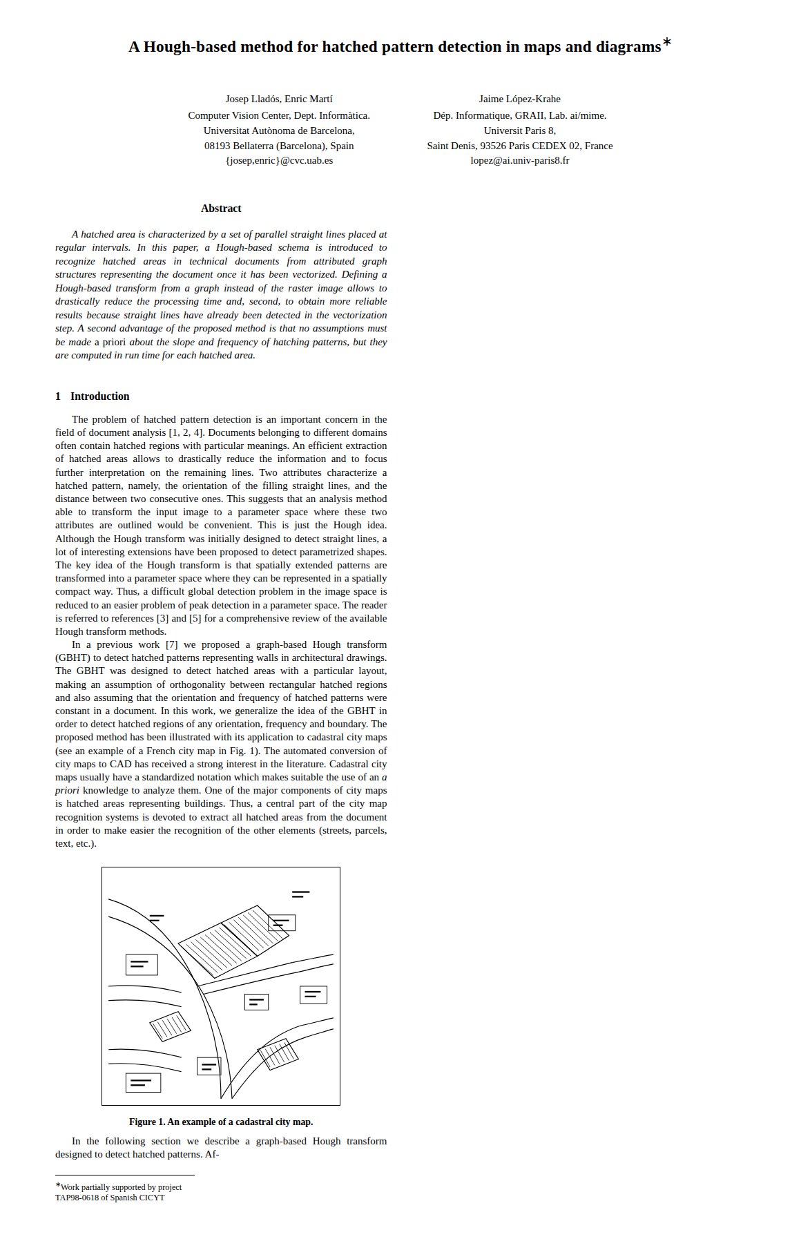A Hough-based method for hatched pattern detection in maps and diagrams∗
Josep Lladós, Enric Martí
Computer Vision Center, Dept. Informàtica.
Universitat Autònoma de Barcelona,
08193 Bellaterra (Barcelona), Spain
{josep,enric}@cvc.uab.es
Jaime López-Krahe
Dép. Informatique, GRAII, Lab. ai/mime.
Universit Paris 8,
Saint Denis, 93526 Paris CEDEX 02, France
lopez@ai.univ-paris8.fr
Abstract
A hatched area is characterized by a set of parallel straight lines placed at regular intervals. In this paper, a Hough-based schema is introduced to recognize hatched areas in technical documents from attributed graph structures representing the document once it has been vectorized. Defining a Hough-based transform from a graph instead of the raster image allows to drastically reduce the processing time and, second, to obtain more reliable results because straight lines have already been detected in the vectorization step. A second advantage of the proposed method is that no assumptions must be made a priori about the slope and frequency of hatching patterns, but they are computed in run time for each hatched area.
1 Introduction
The problem of hatched pattern detection is an important concern in the field of document analysis [1, 2, 4]. Documents belonging to different domains often contain hatched regions with particular meanings. An efficient extraction of hatched areas allows to drastically reduce the information and to focus further interpretation on the remaining lines. Two attributes characterize a hatched pattern, namely, the orientation of the filling straight lines, and the distance between two consecutive ones. This suggests that an analysis method able to transform the input image to a parameter space where these two attributes are outlined would be convenient. This is just the Hough idea. Although the Hough transform was initially designed to detect straight lines, a lot of interesting extensions have been proposed to detect parametrized shapes. The key idea of the Hough transform is that spatially extended patterns are transformed into a parameter space where they can be represented in a spatially compact way. Thus, a difficult global detection problem in the image space is reduced to an easier problem of peak detection in a parameter space. The reader is referred to references [3] and [5] for a comprehensive review of the available Hough transform methods.
In a previous work [7] we proposed a graph-based Hough transform (GBHT) to detect hatched patterns representing walls in architectural drawings. The GBHT was designed to detect hatched areas with a particular layout, making an assumption of orthogonality between rectangular hatched regions and also assuming that the orientation and frequency of hatched patterns were constant in a document. In this work, we generalize the idea of the GBHT in order to detect hatched regions of any orientation, frequency and boundary. The proposed method has been illustrated with its application to cadastral city maps (see an example of a French city map in Fig. 1). The automated conversion of city maps to CAD has received a strong interest in the literature. Cadastral city maps usually have a standardized notation which makes suitable the use of an a priori knowledge to analyze them. One of the major components of city maps is hatched areas representing buildings. Thus, a central part of the city map recognition systems is devoted to extract all hatched areas from the document in order to make easier the recognition of the other elements (streets, parcels, text, etc.).
Figure 1. An example of a cadastral city map.
In the following section we describe a graph-based Hough transform designed to detect hatched patterns. Af-
∗Work partially supported by project TAP98-0618 of Spanish CICYT